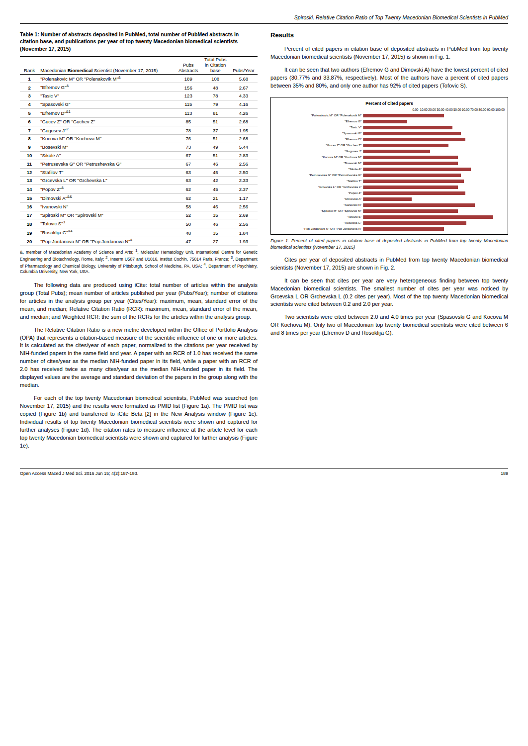Spiroski. Relative Citation Ratio of Top Twenty Macedonian Biomedical Scientists in PubMed
Table 1: Number of abstracts deposited in PubMed, total number of PubMed abstracts in citation base, and publications per year of top twenty Macedonian biomedical scientists (November 17, 2015)
| Rank | Macedonian Biomedical Scientist (November 17, 2015) | Pubs Abstracts | Total Pubs in Citation base | Pubs/Year |
| --- | --- | --- | --- | --- |
| 1 | "Polenakovic M" OR "Polenakovik M" & | 189 | 108 | 5.68 |
| 2 | "Efremov G" & | 156 | 48 | 2.67 |
| 3 | "Tasic V" | 123 | 78 | 4.33 |
| 4 | "Spasovski G" | 115 | 79 | 4.16 |
| 5 | "Efremov D" &1 | 113 | 81 | 4.26 |
| 6 | "Gucev Z" OR "Guchev Z" | 85 | 51 | 2.68 |
| 7 | "Gogusev J" 2 | 78 | 37 | 1.95 |
| 8 | "Kocova M" OR "Kochova M" | 76 | 51 | 2.68 |
| 9 | "Bosevski M" | 73 | 49 | 5.44 |
| 10 | "Sikole A" | 67 | 51 | 2.83 |
| 11 | "Petrusevska G" OR "Petrushevska G" | 67 | 46 | 2.56 |
| 12 | "Stafilov T" | 63 | 45 | 2.50 |
| 13 | "Grcevska L" OR "Grchevska L" | 63 | 42 | 2.33 |
| 14 | "Popov Z" & | 62 | 45 | 2.37 |
| 15 | "Dimovski A" && | 62 | 21 | 1.17 |
| 16 | "Ivanovski N" | 58 | 46 | 2.56 |
| 17 | "Spiroski M" OR "Spirovski M" | 52 | 35 | 2.69 |
| 18 | "Tofovic S" 3 | 50 | 46 | 2.56 |
| 19 | "Rosoklija G" &4 | 48 | 35 | 1.84 |
| 20 | "Pop-Jordanova N" OR "Pop Jordanova N" & | 47 | 27 | 1.93 |
&, member of Macedonian Academy of Science and Arts; 1, Molecular Hematology Unit, International Centre for Genetic Engineering and Biotechnology, Rome, Italy; 2, Inserm U507 and U1016, Institut Cochin, 75014 Paris, France; 3, Department of Pharmacology and Chemical Biology, University of Pittsburgh, School of Medicine, PA, USA; 4, Department of Psychiatry, Columbia University, New York, USA.
The following data are produced using iCite: total number of articles within the analysis group (Total Pubs); mean number of articles published per year (Pubs/Year); number of citations for articles in the analysis group per year (Cites/Year): maximum, mean, standard error of the mean, and median; Relative Citation Ratio (RCR): maximum, mean, standard error of the mean, and median; and Weighted RCR: the sum of the RCRs for the articles within the analysis group.
The Relative Citation Ratio is a new metric developed within the Office of Portfolio Analysis (OPA) that represents a citation-based measure of the scientific influence of one or more articles. It is calculated as the cites/year of each paper, normalized to the citations per year received by NIH-funded papers in the same field and year. A paper with an RCR of 1.0 has received the same number of cites/year as the median NIH-funded paper in its field, while a paper with an RCR of 2.0 has received twice as many cites/year as the median NIH-funded paper in its field. The displayed values are the average and standard deviation of the papers in the group along with the median.
For each of the top twenty Macedonian biomedical scientists, PubMed was searched (on November 17, 2015) and the results were formatted as PMID list (Figure 1a). The PMID list was copied (Figure 1b) and transferred to iCite Beta [2] in the New Analysis window (Figure 1c). Individual results of top twenty Macedonian biomedical scientists were shown and captured for further analyses (Figure 1d). The citation rates to measure influence at the article level for each top twenty Macedonian biomedical scientists were shown and captured for further analysis (Figure 1e).
Results
Percent of cited papers in citation base of deposited abstracts in PubMed from top twenty Macedonian biomedical scientists (November 17, 2015) is shown in Fig. 1.
It can be seen that two authors (Efremov G and Dimovski A) have the lowest percent of cited papers (30.77% and 33.87%, respectively). Most of the authors have a percent of cited papers between 35% and 80%, and only one author has 92% of cited papers (Tofovic S).
Percent of Cited papers
0.00 10.00 20.00 30.00 40.00 50.00 60.00 70.00 80.00 90.00 100.00
"Polenakovic M" OR "Polenakovik M"
"Efremov G"
"Tasic V"
"Spasovski G"
"Efremov D"
"Gucev Z" OR "Guchev Z"
"Gogusev J"
"Kocova M" OR "Kochova M"
"Bosevski M"
"Sikole A"
"Petrusevska G" OR "Petrushevska G"
"Stafilov T"
"Grcevska L" OR "Grchevska L"
"Popov Z"
"Dimovski A"
"Ivanovski N"
"Spiroski M" OR "Spirovski M"
"Tofovic S"
"Rosoklija G"
"Pop-Jordanova N" OR "Pop Jordanova N"
Figure 1: Percent of cited papers in citation base of deposited abstracts in PubMed from top twenty Macedonian biomedical scientists (November 17, 2015)
Cites per year of deposited abstracts in PubMed from top twenty Macedonian biomedical scientists (November 17, 2015) are shown in Fig. 2.
It can be seen that cites per year are very heterogeneous finding between top twenty Macedonian biomedical scientists. The smallest number of cites per year was noticed by Grcevska L OR Grchevska L (0.2 cites per year). Most of the top twenty Macedonian biomedical scientists were cited between 0.2 and 2.0 per year.
Two scientists were cited between 2.0 and 4.0 times per year (Spasovski G and Kocova M OR Kochova M). Only two of Macedonian top twenty biomedical scientists were cited between 6 and 8 times per year (Efremov D and Rosoklija G).
Open Access Maced J Med Sci. 2016 Jun 15; 4(2):187-193.
189